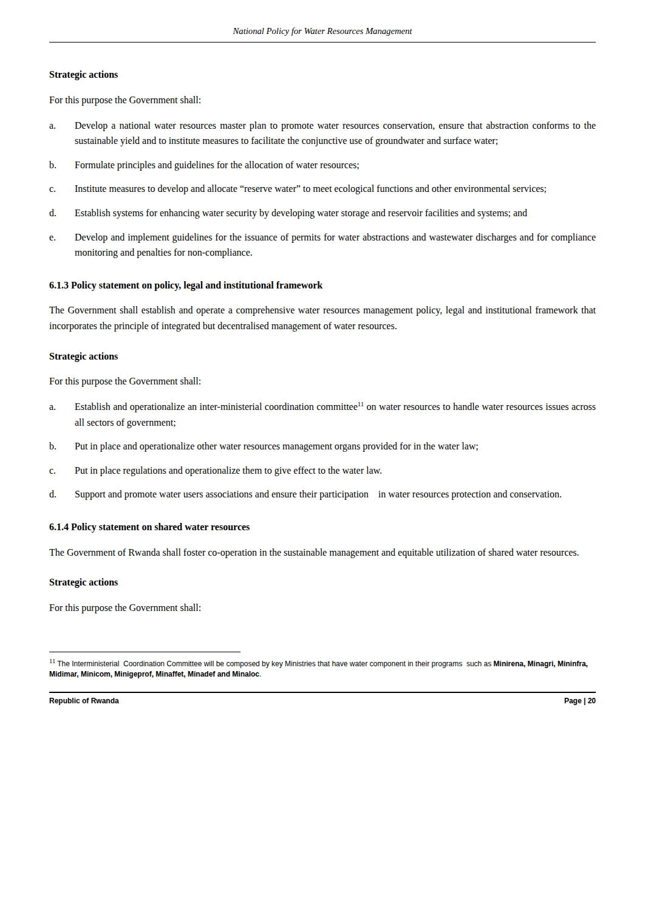National Policy for Water Resources Management
Strategic actions
For this purpose the Government shall:
Develop a national water resources master plan to promote water resources conservation, ensure that abstraction conforms to the sustainable yield and to institute measures to facilitate the conjunctive use of groundwater and surface water;
Formulate principles and guidelines for the allocation of water resources;
Institute measures to develop and allocate “reserve water” to meet ecological functions and other environmental services;
Establish systems for enhancing water security by developing water storage and reservoir facilities and systems; and
Develop and implement guidelines for the issuance of permits for water abstractions and wastewater discharges and for compliance monitoring and penalties for non-compliance.
6.1.3 Policy statement on policy, legal and institutional framework
The Government shall establish and operate a comprehensive water resources management policy, legal and institutional framework that incorporates the principle of integrated but decentralised management of water resources.
Strategic actions
For this purpose the Government shall:
Establish and operationalize an inter-ministerial coordination committee11 on water resources to handle water resources issues across all sectors of government;
Put in place and operationalize other water resources management organs provided for in the water law;
Put in place regulations and operationalize them to give effect to the water law.
Support and promote water users associations and ensure their participation in water resources protection and conservation.
6.1.4 Policy statement on shared water resources
The Government of Rwanda shall foster co-operation in the sustainable management and equitable utilization of shared water resources.
Strategic actions
For this purpose the Government shall:
11 The Interministerial Coordination Committee will be composed by key Ministries that have water component in their programs such as Minirena, Minagri, Mininfra, Midimar, Minicom, Minigeprof, Minaffet, Minadef and Minaloc.
Republic of Rwanda Page | 20